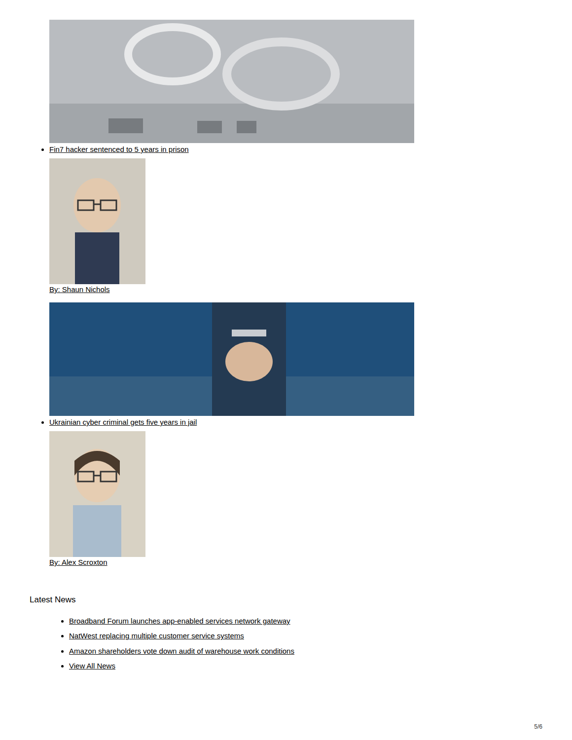Fin7 hacker sentenced to 5 years in prison
By: Shaun Nichols
Ukrainian cyber criminal gets five years in jail
By: Alex Scroxton
Latest News
Broadband Forum launches app-enabled services network gateway
NatWest replacing multiple customer service systems
Amazon shareholders vote down audit of warehouse work conditions
View All News
5/6